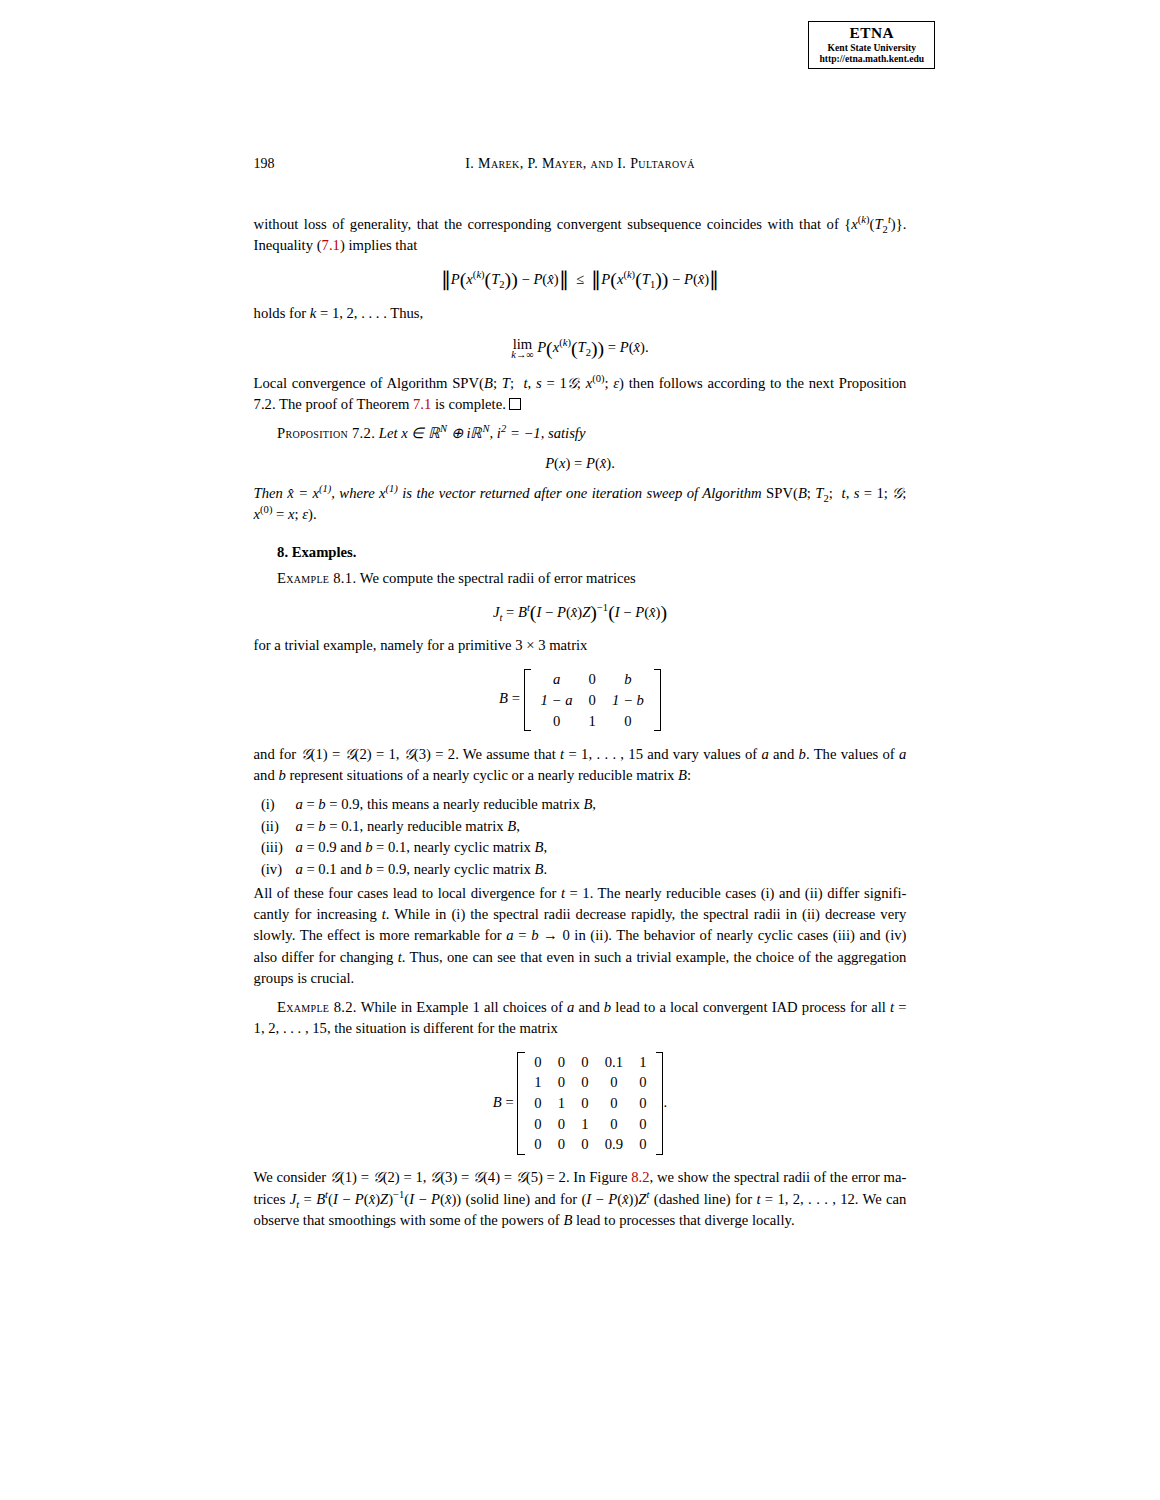ETNA
Kent State University
http://etna.math.kent.edu
198
I. Marek, P. Mayer, and I. Pultarová
without loss of generality, that the corresponding convergent subsequence coincides with that of {x(k)(T2t)}. Inequality (7.1) implies that
∥P(x(k)(T2)) − P(x̂)∥ ≤ ∥P(x(k)(T1)) − P(x̂)∥
holds for k = 1, 2, . . . . Thus,
lim k→∞ P(x(k)(T2)) = P(x̂).
Local convergence of Algorithm SPV(B; T; t, s = 1𝒢; x(0); ε) then follows according to the next Proposition 7.2. The proof of Theorem 7.1 is complete.
Proposition 7.2. Let x ∈ ℝN ⊕ i ℝN, i2 = −1, satisfy
P(x) = P(x̂).
Then x̂ = x(1), where x(1) is the vector returned after one iteration sweep of Algorithm SPV(B; T2; t, s = 1; 𝒢; x(0) = x; ε).
8. Examples.
Example 8.1. We compute the spectral radii of error matrices
Jt = Bt(I − P(x̂)Z)−1(I − P(x̂))
for a trivial example, namely for a primitive 3 × 3 matrix
B =
| a | 0 | b |
| 1 − a | 0 | 1 − b |
| 0 | 1 | 0 |
and for 𝒢(1) = 𝒢(2) = 1, 𝒢(3) = 2. We assume that t = 1, . . . , 15 and vary values of a and b. The values of a and b represent situations of a nearly cyclic or a nearly reducible matrix B:
(i) a = b = 0.9, this means a nearly reducible matrix B,
(ii) a = b = 0.1, nearly reducible matrix B,
(iii) a = 0.9 and b = 0.1, nearly cyclic matrix B,
(iv) a = 0.1 and b = 0.9, nearly cyclic matrix B.
All of these four cases lead to local divergence for t = 1. The nearly reducible cases (i) and (ii) differ significantly for increasing t. While in (i) the spectral radii decrease rapidly, the spectral radii in (ii) decrease very slowly. The effect is more remarkable for a = b → 0 in (ii). The behavior of nearly cyclic cases (iii) and (iv) also differ for changing t. Thus, one can see that even in such a trivial example, the choice of the aggregation groups is crucial.
Example 8.2. While in Example 1 all choices of a and b lead to a local convergent IAD process for all t = 1, 2, . . . , 15, the situation is different for the matrix
B =
| 0 | 0 | 0 | 0.1 | 1 |
| 1 | 0 | 0 | 0 | 0 |
| 0 | 1 | 0 | 0 | 0 |
| 0 | 0 | 1 | 0 | 0 |
| 0 | 0 | 0 | 0.9 | 0 |
.
We consider 𝒢(1) = 𝒢(2) = 1, 𝒢(3) = 𝒢(4) = 𝒢(5) = 2. In Figure 8.2, we show the spectral radii of the error matrices Jt = Bt(I − P(x̂)Z)−1(I − P(x̂)) (solid line) and for (I − P(x̂))Zt (dashed line) for t = 1, 2, . . . , 12. We can observe that smoothings with some of the powers of B lead to processes that diverge locally.